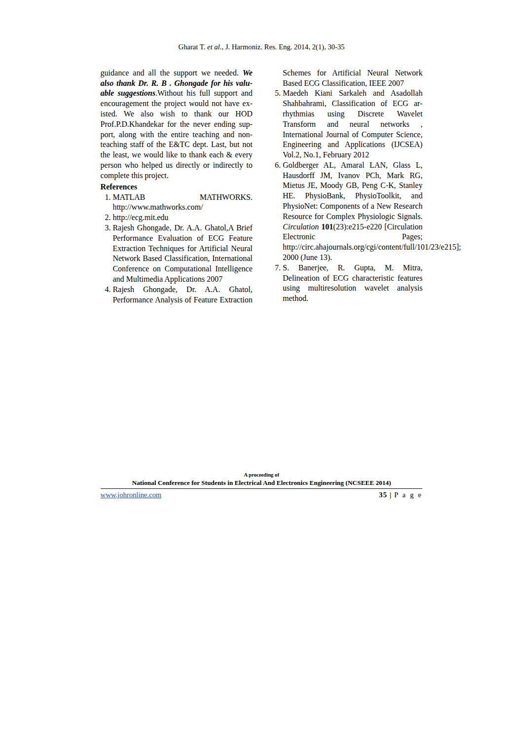Gharat T. et al., J. Harmoniz. Res. Eng. 2014, 2(1), 30-35
guidance and all the support we needed. We also thank Dr. R. B . Ghongade for his valuable suggestions.Without his full support and encouragement the project would not have existed. We also wish to thank our HOD Prof.P.D.Khandekar for the never ending support, along with the entire teaching and non-teaching staff of the E&TC dept. Last, but not the least, we would like to thank each & every person who helped us directly or indirectly to complete this project.
References
MATLAB MATHWORKS. http://www.mathworks.com/
http://ecg.mit.edu
Rajesh Ghongade, Dr. A.A. Ghatol,A Brief Performance Evaluation of ECG Feature Extraction Techniques for Artificial Neural Network Based Classification, International Conference on Computational Intelligence and Multimedia Applications 2007
Rajesh Ghongade, Dr. A.A. Ghatol, Performance Analysis of Feature Extraction Schemes for Artificial Neural Network Based ECG Classification, IEEE 2007
Maedeh Kiani Sarkaleh and Asadollah Shahbahrami, Classification of ECG arrhythmias using Discrete Wavelet Transform and neural networks , International Journal of Computer Science, Engineering and Applications (IJCSEA) Vol.2, No.1, February 2012
Goldberger AL, Amaral LAN, Glass L, Hausdorff JM, Ivanov PCh, Mark RG, Mietus JE, Moody GB, Peng C-K, Stanley HE. PhysioBank, PhysioToolkit, and PhysioNet: Components of a New Research Resource for Complex Physiologic Signals. Circulation 101(23):e215-e220 [Circulation Electronic Pages; http://circ.ahajournals.org/cgi/content/full/101/23/e215]; 2000 (June 13).
S. Banerjee, R. Gupta, M. Mitra, Delineation of ECG characteristic features using multiresolution wavelet analysis method.
A proceeding of
National Conference for Students in Electrical And Electronics Engineering (NCSEEE 2014)
www.johronline.com 35 | P a g e